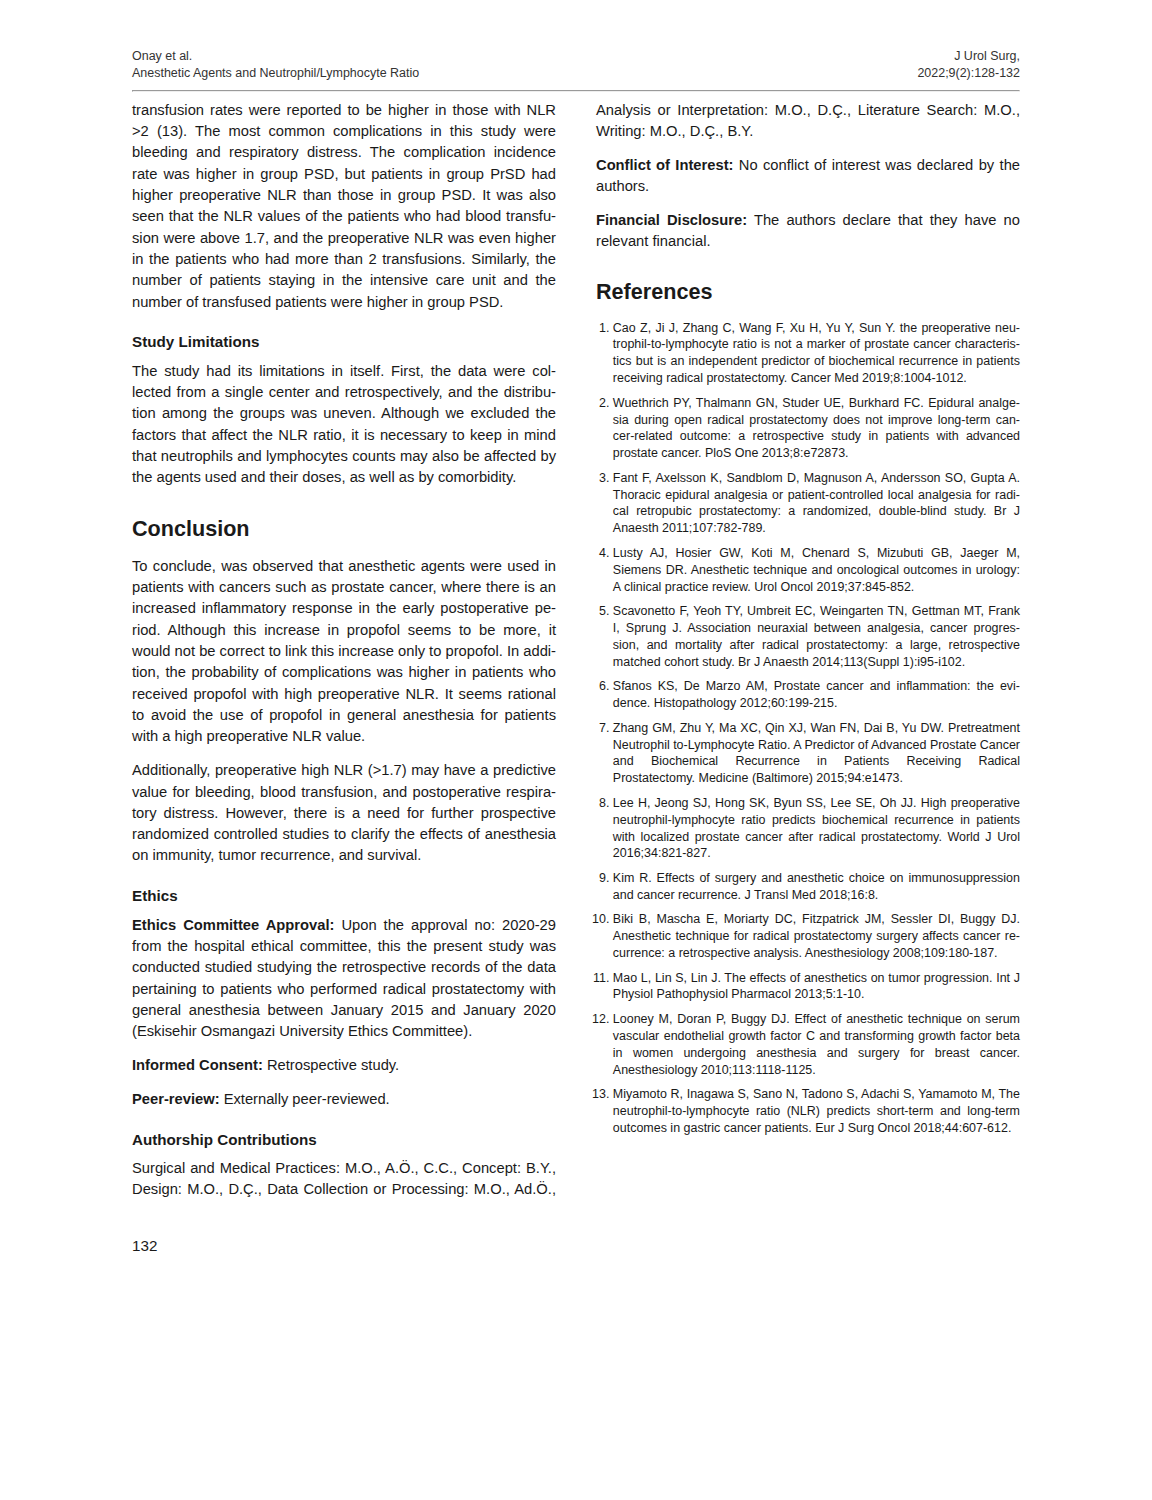Onay et al.
Anesthetic Agents and Neutrophil/Lymphocyte Ratio
J Urol Surg,
2022;9(2):128-132
transfusion rates were reported to be higher in those with NLR >2 (13). The most common complications in this study were bleeding and respiratory distress. The complication incidence rate was higher in group PSD, but patients in group PrSD had higher preoperative NLR than those in group PSD. It was also seen that the NLR values of the patients who had blood transfusion were above 1.7, and the preoperative NLR was even higher in the patients who had more than 2 transfusions. Similarly, the number of patients staying in the intensive care unit and the number of transfused patients were higher in group PSD.
Study Limitations
The study had its limitations in itself. First, the data were collected from a single center and retrospectively, and the distribution among the groups was uneven. Although we excluded the factors that affect the NLR ratio, it is necessary to keep in mind that neutrophils and lymphocytes counts may also be affected by the agents used and their doses, as well as by comorbidity.
Conclusion
To conclude, was observed that anesthetic agents were used in patients with cancers such as prostate cancer, where there is an increased inflammatory response in the early postoperative period. Although this increase in propofol seems to be more, it would not be correct to link this increase only to propofol. In addition, the probability of complications was higher in patients who received propofol with high preoperative NLR. It seems rational to avoid the use of propofol in general anesthesia for patients with a high preoperative NLR value.
Additionally, preoperative high NLR (>1.7) may have a predictive value for bleeding, blood transfusion, and postoperative respiratory distress. However, there is a need for further prospective randomized controlled studies to clarify the effects of anesthesia on immunity, tumor recurrence, and survival.
Ethics
Ethics Committee Approval: Upon the approval no: 2020-29 from the hospital ethical committee, this the present study was conducted studied studying the retrospective records of the data pertaining to patients who performed radical prostatectomy with general anesthesia between January 2015 and January 2020 (Eskisehir Osmangazi University Ethics Committee).
Informed Consent: Retrospective study.
Peer-review: Externally peer-reviewed.
Authorship Contributions
Surgical and Medical Practices: M.O., A.Ö., C.C., Concept: B.Y., Design: M.O., D.Ç., Data Collection or Processing: M.O., Ad.Ö., Analysis or Interpretation: M.O., D.Ç., Literature Search: M.O., Writing: M.O., D.Ç., B.Y.
Conflict of Interest: No conflict of interest was declared by the authors.
Financial Disclosure: The authors declare that they have no relevant financial.
References
Cao Z, Ji J, Zhang C, Wang F, Xu H, Yu Y, Sun Y. the preoperative neutrophil-to-lymphocyte ratio is not a marker of prostate cancer characteristics but is an independent predictor of biochemical recurrence in patients receiving radical prostatectomy. Cancer Med 2019;8:1004-1012.
Wuethrich PY, Thalmann GN, Studer UE, Burkhard FC. Epidural analgesia during open radical prostatectomy does not improve long-term cancer-related outcome: a retrospective study in patients with advanced prostate cancer. PloS One 2013;8:e72873.
Fant F, Axelsson K, Sandblom D, Magnuson A, Andersson SO, Gupta A. Thoracic epidural analgesia or patient-controlled local analgesia for radical retropubic prostatectomy: a randomized, double-blind study. Br J Anaesth 2011;107:782-789.
Lusty AJ, Hosier GW, Koti M, Chenard S, Mizubuti GB, Jaeger M, Siemens DR. Anesthetic technique and oncological outcomes in urology: A clinical practice review. Urol Oncol 2019;37:845-852.
Scavonetto F, Yeoh TY, Umbreit EC, Weingarten TN, Gettman MT, Frank I, Sprung J. Association neuraxial between analgesia, cancer progression, and mortality after radical prostatectomy: a large, retrospective matched cohort study. Br J Anaesth 2014;113(Suppl 1):i95-i102.
Sfanos KS, De Marzo AM, Prostate cancer and inflammation: the evidence. Histopathology 2012;60:199-215.
Zhang GM, Zhu Y, Ma XC, Qin XJ, Wan FN, Dai B, Yu DW. Pretreatment Neutrophil to-Lymphocyte Ratio. A Predictor of Advanced Prostate Cancer and Biochemical Recurrence in Patients Receiving Radical Prostatectomy. Medicine (Baltimore) 2015;94:e1473.
Lee H, Jeong SJ, Hong SK, Byun SS, Lee SE, Oh JJ. High preoperative neutrophil-lymphocyte ratio predicts biochemical recurrence in patients with localized prostate cancer after radical prostatectomy. World J Urol 2016;34:821-827.
Kim R. Effects of surgery and anesthetic choice on immunosuppression and cancer recurrence. J Transl Med 2018;16:8.
Biki B, Mascha E, Moriarty DC, Fitzpatrick JM, Sessler DI, Buggy DJ. Anesthetic technique for radical prostatectomy surgery affects cancer recurrence: a retrospective analysis. Anesthesiology 2008;109:180-187.
Mao L, Lin S, Lin J. The effects of anesthetics on tumor progression. Int J Physiol Pathophysiol Pharmacol 2013;5:1-10.
Looney M, Doran P, Buggy DJ. Effect of anesthetic technique on serum vascular endothelial growth factor C and transforming growth factor beta in women undergoing anesthesia and surgery for breast cancer. Anesthesiology 2010;113:1118-1125.
Miyamoto R, Inagawa S, Sano N, Tadono S, Adachi S, Yamamoto M, The neutrophil-to-lymphocyte ratio (NLR) predicts short-term and long-term outcomes in gastric cancer patients. Eur J Surg Oncol 2018;44:607-612.
132